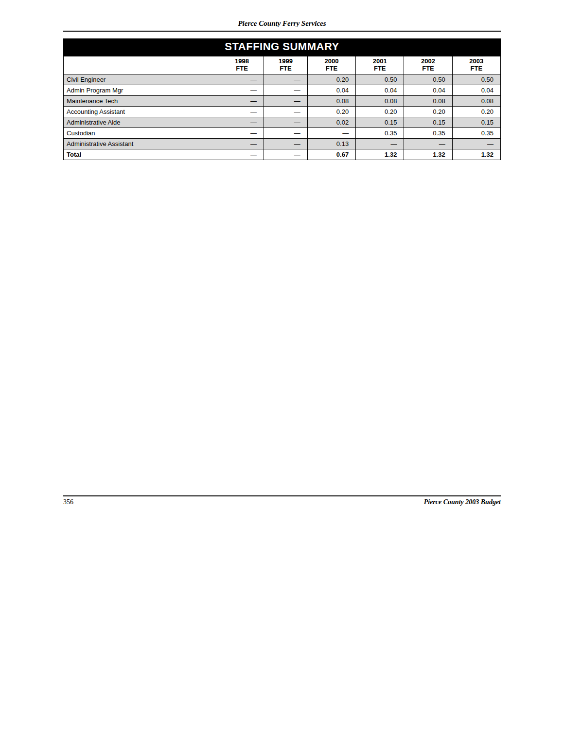Pierce County Ferry Services
STAFFING SUMMARY
| | 1998 FTE | 1999 FTE | 2000 FTE | 2001 FTE | 2002 FTE | 2003 FTE |
| --- | --- | --- | --- | --- | --- | --- |
| Civil Engineer | — | — | 0.20 | 0.50 | 0.50 | 0.50 |
| Admin Program Mgr | — | — | 0.04 | 0.04 | 0.04 | 0.04 |
| Maintenance Tech | — | — | 0.08 | 0.08 | 0.08 | 0.08 |
| Accounting Assistant | — | — | 0.20 | 0.20 | 0.20 | 0.20 |
| Administrative Aide | — | — | 0.02 | 0.15 | 0.15 | 0.15 |
| Custodian | — | — | — | 0.35 | 0.35 | 0.35 |
| Administrative Assistant | — | — | 0.13 | — | — | — |
| Total | — | — | 0.67 | 1.32 | 1.32 | 1.32 |
356
Pierce County 2003 Budget